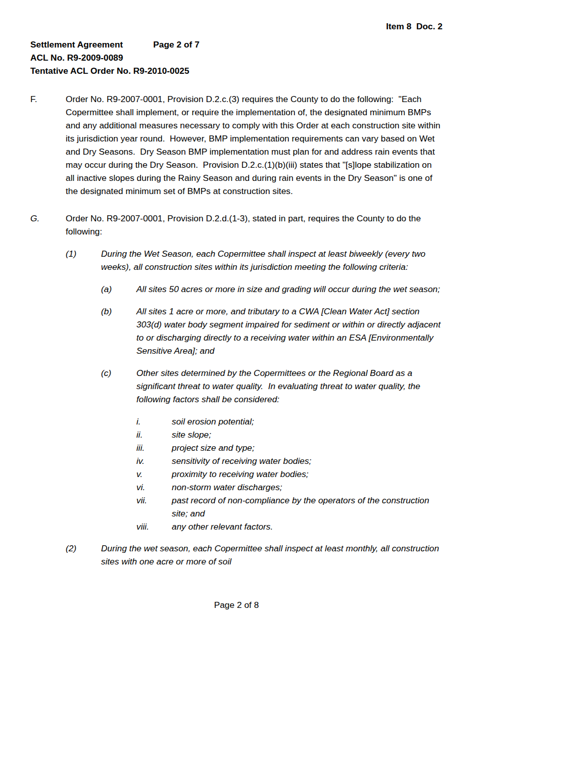Item 8 Doc. 2
Settlement Agreement Page 2 of 7
ACL No. R9-2009-0089 Tentative ACL Order No. R9-2010-0025
F.
Order No. R9-2007-0001, Provision D.2.c.(3) requires the County to do the following: "Each Copermittee shall implement, or require the implementation of, the designated minimum BMPs and any additional measures necessary to comply with this Order at each construction site within its jurisdiction year round. However, BMP implementation requirements can vary based on Wet and Dry Seasons. Dry Season BMP implementation must plan for and address rain events that may occur during the Dry Season. Provision D.2.c.(1)(b)(iii) states that "[s]lope stabilization on all inactive slopes during the Rainy Season and during rain events in the Dry Season" is one of the designated minimum set of BMPs at construction sites.
G.
Order No. R9-2007-0001, Provision D.2.d.(1-3), stated in part, requires the County to do the following:
(1)
During the Wet Season, each Copermittee shall inspect at least biweekly (every two weeks), all construction sites within its jurisdiction meeting the following criteria:
(a)
All sites 50 acres or more in size and grading will occur during the wet season;
(b)
All sites 1 acre or more, and tributary to a CWA [Clean Water Act] section 303(d) water body segment impaired for sediment or within or directly adjacent to or discharging directly to a receiving water within an ESA [Environmentally Sensitive Area]; and
(c)
Other sites determined by the Copermittees or the Regional Board as a significant threat to water quality. In evaluating threat to water quality, the following factors shall be considered:
i.
soil erosion potential;
ii.
site slope;
iii.
project size and type;
iv.
sensitivity of receiving water bodies;
v.
proximity to receiving water bodies;
vi.
non-storm water discharges;
vii.
past record of non-compliance by the operators of the construction site; and
viii.
any other relevant factors.
(2)
During the wet season, each Copermittee shall inspect at least monthly, all construction sites with one acre or more of soil
Page 2 of 8